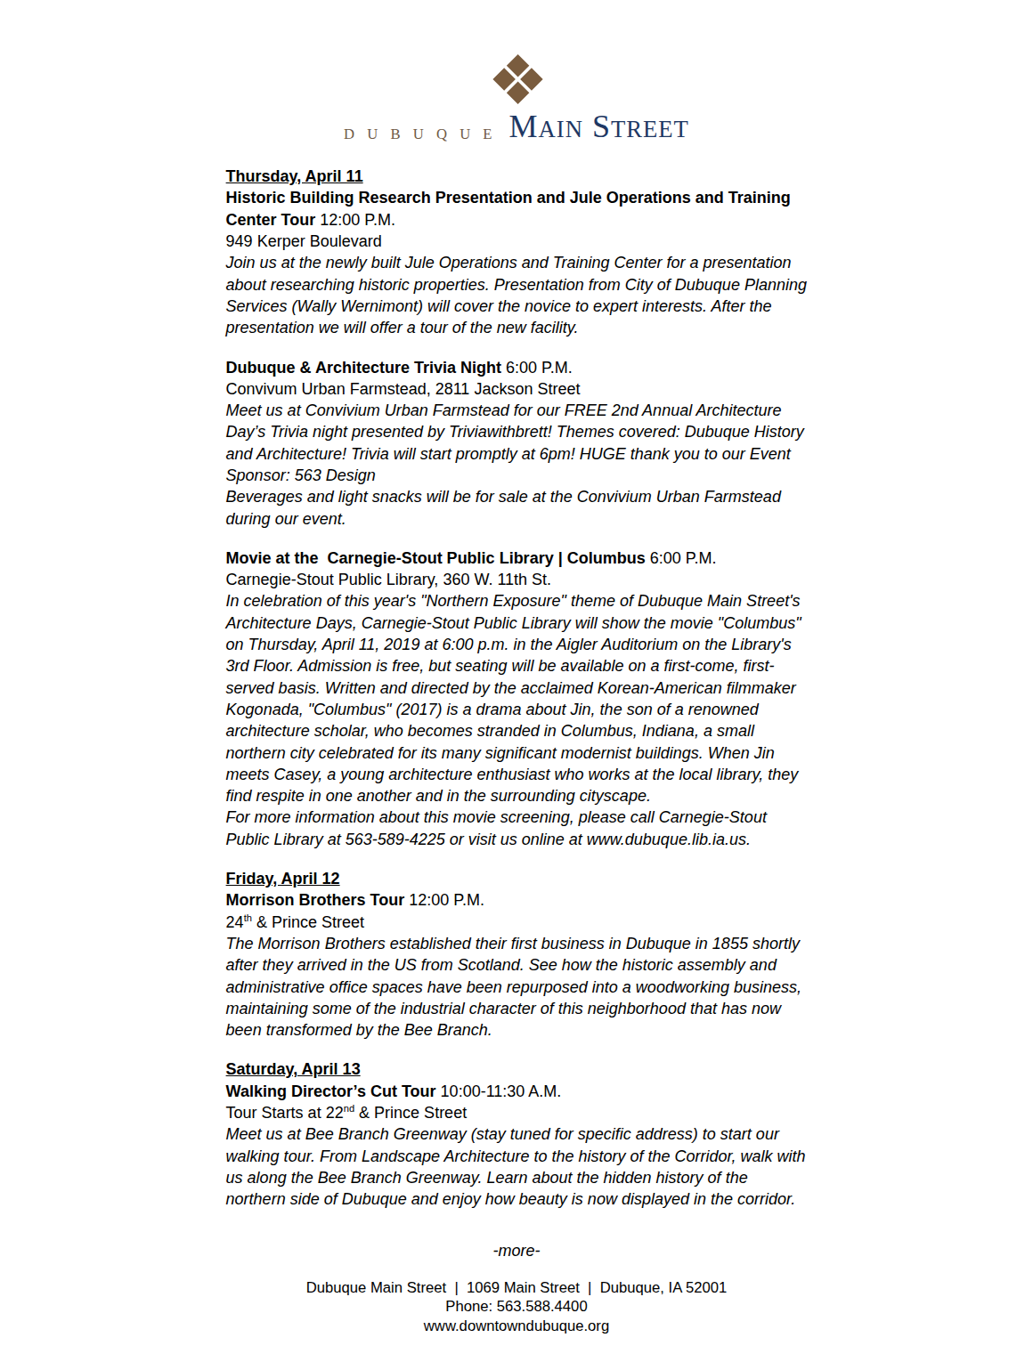❖ D U B U Q U E MAIN STREET
Thursday, April 11
Historic Building Research Presentation and Jule Operations and Training Center Tour 12:00 P.M.
949 Kerper Boulevard
Join us at the newly built Jule Operations and Training Center for a presentation about researching historic properties. Presentation from City of Dubuque Planning Services (Wally Wernimont) will cover the novice to expert interests. After the presentation we will offer a tour of the new facility.
Dubuque & Architecture Trivia Night 6:00 P.M.
Convivum Urban Farmstead, 2811 Jackson Street
Meet us at Convivium Urban Farmstead for our FREE 2nd Annual Architecture Day’s Trivia night presented by Triviawithbrett! Themes covered: Dubuque History and Architecture! Trivia will start promptly at 6pm! HUGE thank you to our Event Sponsor: 563 Design
Beverages and light snacks will be for sale at the Convivium Urban Farmstead during our event.
Movie at the Carnegie-Stout Public Library | Columbus 6:00 P.M.
Carnegie-Stout Public Library, 360 W. 11th St.
In celebration of this year's "Northern Exposure" theme of Dubuque Main Street's Architecture Days, Carnegie-Stout Public Library will show the movie "Columbus" on Thursday, April 11, 2019 at 6:00 p.m. in the Aigler Auditorium on the Library's 3rd Floor. Admission is free, but seating will be available on a first-come, first-served basis. Written and directed by the acclaimed Korean-American filmmaker Kogonada, "Columbus" (2017) is a drama about Jin, the son of a renowned architecture scholar, who becomes stranded in Columbus, Indiana, a small northern city celebrated for its many significant modernist buildings. When Jin meets Casey, a young architecture enthusiast who works at the local library, they find respite in one another and in the surrounding cityscape.
For more information about this movie screening, please call Carnegie-Stout Public Library at 563-589-4225 or visit us online at www.dubuque.lib.ia.us.
Friday, April 12
Morrison Brothers Tour 12:00 P.M.
24th & Prince Street
The Morrison Brothers established their first business in Dubuque in 1855 shortly after they arrived in the US from Scotland. See how the historic assembly and administrative office spaces have been repurposed into a woodworking business, maintaining some of the industrial character of this neighborhood that has now been transformed by the Bee Branch.
Saturday, April 13
Walking Director’s Cut Tour 10:00-11:30 A.M.
Tour Starts at 22nd & Prince Street
Meet us at Bee Branch Greenway (stay tuned for specific address) to start our walking tour. From Landscape Architecture to the history of the Corridor, walk with us along the Bee Branch Greenway. Learn about the hidden history of the northern side of Dubuque and enjoy how beauty is now displayed in the corridor.
-more-
Dubuque Main Street | 1069 Main Street | Dubuque, IA 52001
Phone: 563.588.4400
www.downtowndubuque.org